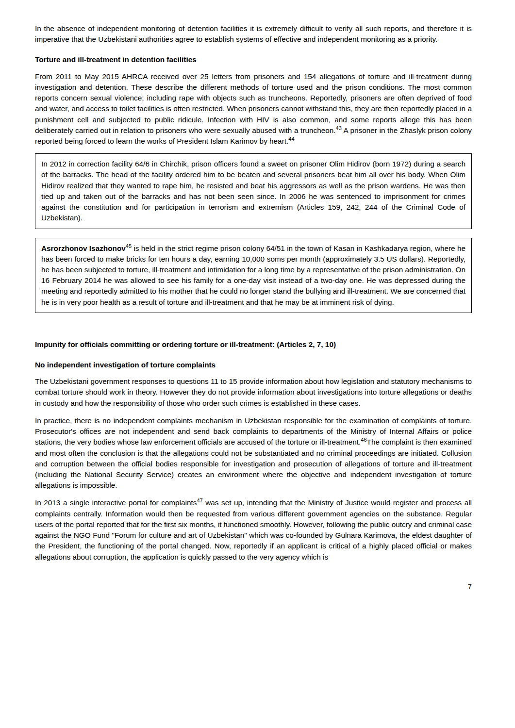In the absence of independent monitoring of detention facilities it is extremely difficult to verify all such reports, and therefore it is imperative that the Uzbekistani authorities agree to establish systems of effective and independent monitoring as a priority.
Torture and ill-treatment in detention facilities
From 2011 to May 2015 AHRCA received over 25 letters from prisoners and 154 allegations of torture and ill-treatment during investigation and detention. These describe the different methods of torture used and the prison conditions. The most common reports concern sexual violence; including rape with objects such as truncheons. Reportedly, prisoners are often deprived of food and water, and access to toilet facilities is often restricted. When prisoners cannot withstand this, they are then reportedly placed in a punishment cell and subjected to public ridicule. Infection with HIV is also common, and some reports allege this has been deliberately carried out in relation to prisoners who were sexually abused with a truncheon.43 A prisoner in the Zhaslyk prison colony reported being forced to learn the works of President Islam Karimov by heart.44
In 2012 in correction facility 64/6 in Chirchik, prison officers found a sweet on prisoner Olim Hidirov (born 1972) during a search of the barracks. The head of the facility ordered him to be beaten and several prisoners beat him all over his body. When Olim Hidirov realized that they wanted to rape him, he resisted and beat his aggressors as well as the prison wardens. He was then tied up and taken out of the barracks and has not been seen since. In 2006 he was sentenced to imprisonment for crimes against the constitution and for participation in terrorism and extremism (Articles 159, 242, 244 of the Criminal Code of Uzbekistan).
Asrorzhonov Isazhonov45 is held in the strict regime prison colony 64/51 in the town of Kasan in Kashkadarya region, where he has been forced to make bricks for ten hours a day, earning 10,000 soms per month (approximately 3.5 US dollars). Reportedly, he has been subjected to torture, ill-treatment and intimidation for a long time by a representative of the prison administration. On 16 February 2014 he was allowed to see his family for a one-day visit instead of a two-day one. He was depressed during the meeting and reportedly admitted to his mother that he could no longer stand the bullying and ill-treatment. We are concerned that he is in very poor health as a result of torture and ill-treatment and that he may be at imminent risk of dying.
Impunity for officials committing or ordering torture or ill-treatment: (Articles 2, 7, 10)
No independent investigation of torture complaints
The Uzbekistani government responses to questions 11 to 15 provide information about how legislation and statutory mechanisms to combat torture should work in theory. However they do not provide information about investigations into torture allegations or deaths in custody and how the responsibility of those who order such crimes is established in these cases.
In practice, there is no independent complaints mechanism in Uzbekistan responsible for the examination of complaints of torture. Prosecutor's offices are not independent and send back complaints to departments of the Ministry of Internal Affairs or police stations, the very bodies whose law enforcement officials are accused of the torture or ill-treatment.46The complaint is then examined and most often the conclusion is that the allegations could not be substantiated and no criminal proceedings are initiated. Collusion and corruption between the official bodies responsible for investigation and prosecution of allegations of torture and ill-treatment (including the National Security Service) creates an environment where the objective and independent investigation of torture allegations is impossible.
In 2013 a single interactive portal for complaints47 was set up, intending that the Ministry of Justice would register and process all complaints centrally. Information would then be requested from various different government agencies on the substance. Regular users of the portal reported that for the first six months, it functioned smoothly. However, following the public outcry and criminal case against the NGO Fund "Forum for culture and art of Uzbekistan" which was co-founded by Gulnara Karimova, the eldest daughter of the President, the functioning of the portal changed. Now, reportedly if an applicant is critical of a highly placed official or makes allegations about corruption, the application is quickly passed to the very agency which is
7